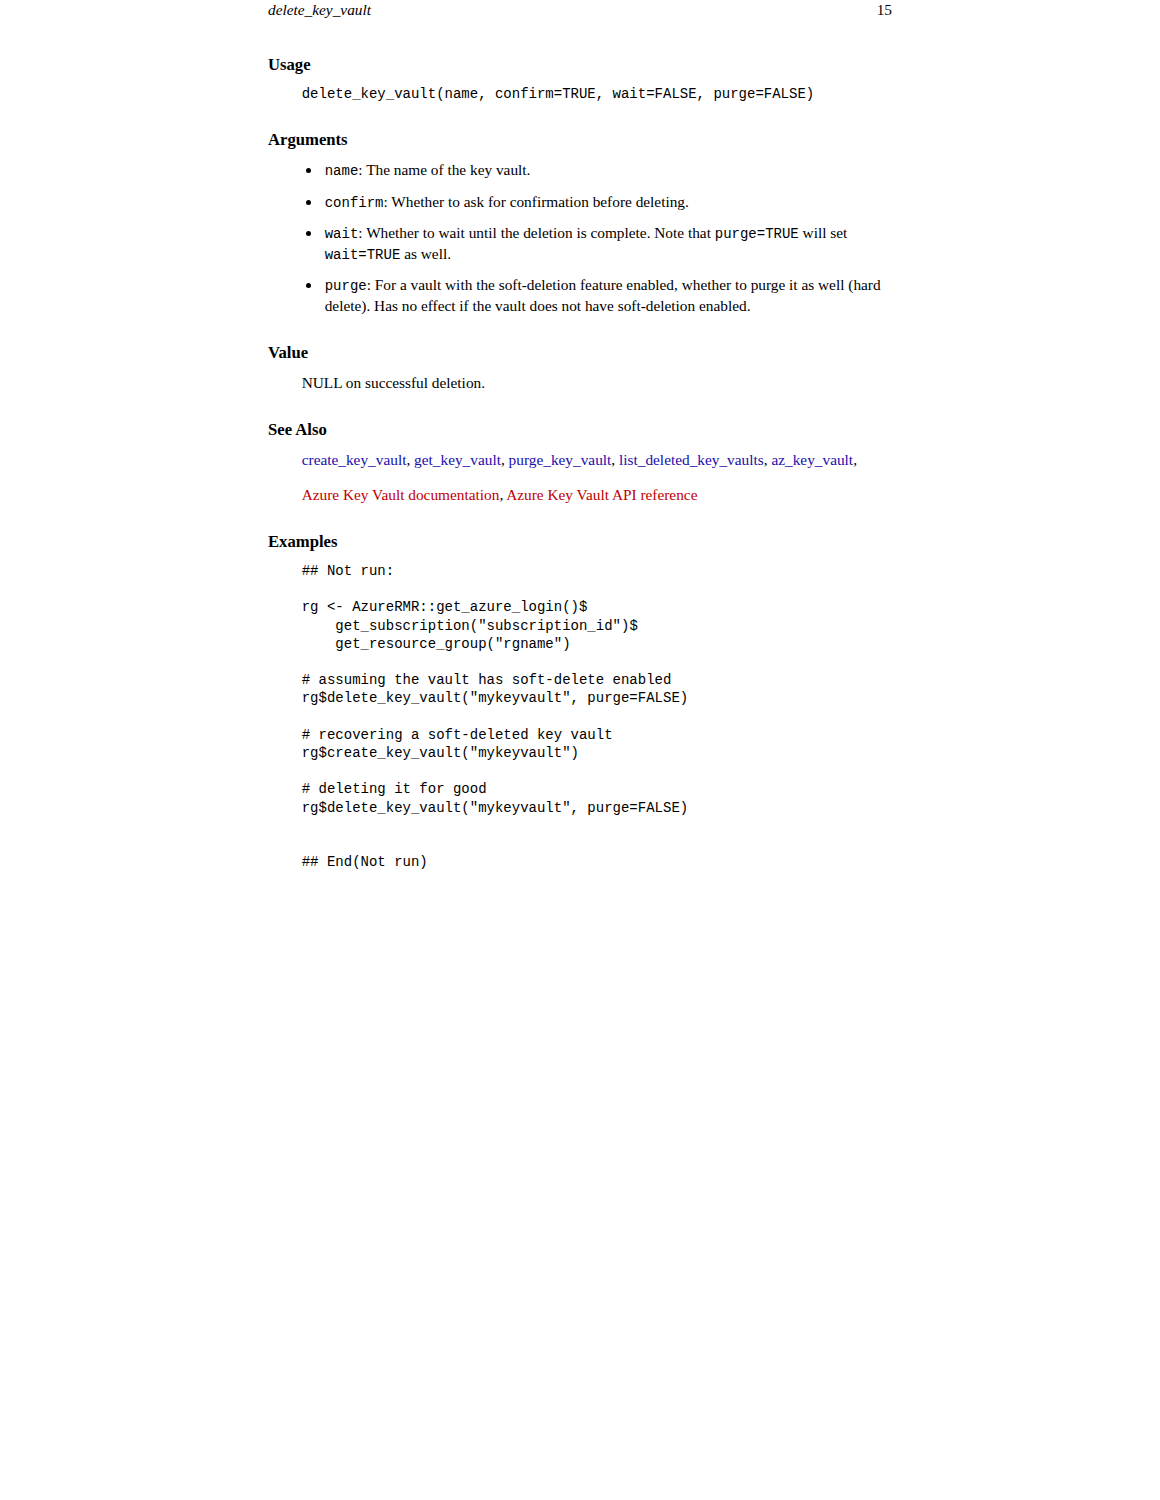delete_key_vault 15
Usage
delete_key_vault(name, confirm=TRUE, wait=FALSE, purge=FALSE)
Arguments
name: The name of the key vault.
confirm: Whether to ask for confirmation before deleting.
wait: Whether to wait until the deletion is complete. Note that purge=TRUE will set wait=TRUE as well.
purge: For a vault with the soft-deletion feature enabled, whether to purge it as well (hard delete). Has no effect if the vault does not have soft-deletion enabled.
Value
NULL on successful deletion.
See Also
create_key_vault, get_key_vault, purge_key_vault, list_deleted_key_vaults, az_key_vault,
Azure Key Vault documentation, Azure Key Vault API reference
Examples
## Not run:

rg <- AzureRMR::get_azure_login()$
    get_subscription("subscription_id")$
    get_resource_group("rgname")

# assuming the vault has soft-delete enabled
rg$delete_key_vault("mykeyvault", purge=FALSE)

# recovering a soft-deleted key vault
rg$create_key_vault("mykeyvault")

# deleting it for good
rg$delete_key_vault("mykeyvault", purge=FALSE)


## End(Not run)